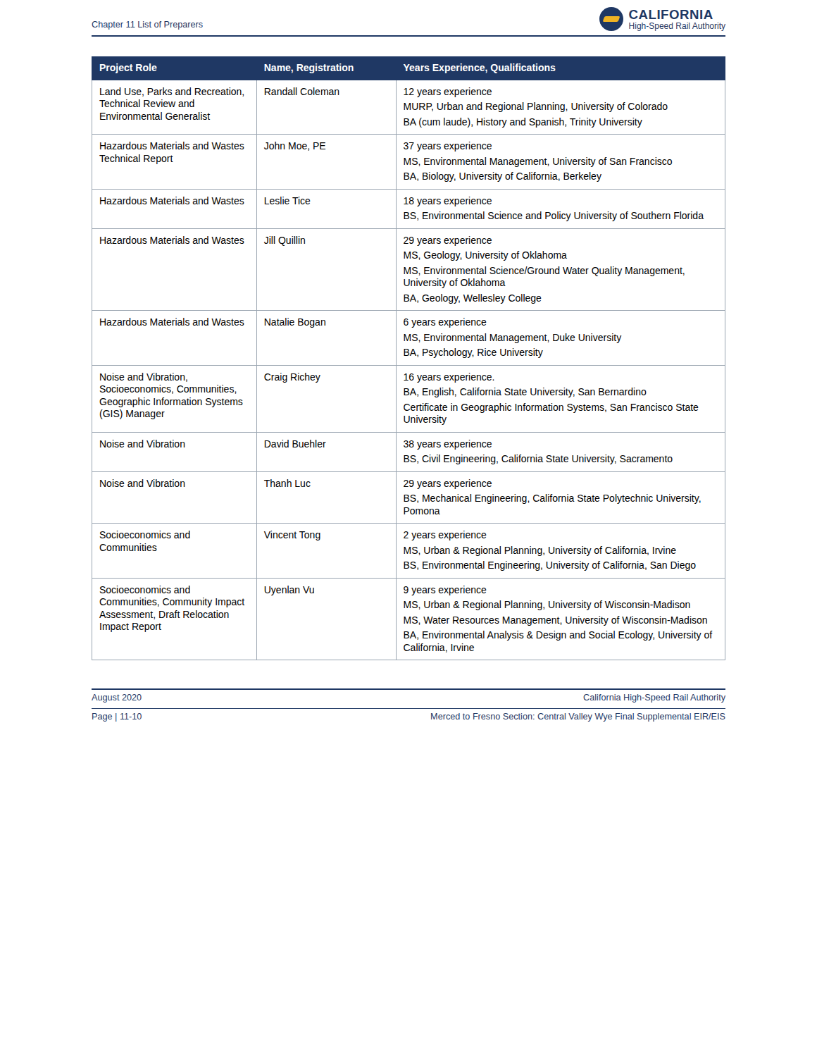Chapter 11 List of Preparers
CALIFORNIA
High-Speed Rail Authority
| Project Role | Name, Registration | Years Experience, Qualifications |
| --- | --- | --- |
| Land Use, Parks and Recreation, Technical Review and Environmental Generalist | Randall Coleman | 12 years experience MURP, Urban and Regional Planning, University of Colorado BA (cum laude), History and Spanish, Trinity University |
| Hazardous Materials and Wastes Technical Report | John Moe, PE | 37 years experience MS, Environmental Management, University of San Francisco BA, Biology, University of California, Berkeley |
| Hazardous Materials and Wastes | Leslie Tice | 18 years experience BS, Environmental Science and Policy University of Southern Florida |
| Hazardous Materials and Wastes | Jill Quillin | 29 years experience MS, Geology, University of Oklahoma MS, Environmental Science/Ground Water Quality Management, University of Oklahoma BA, Geology, Wellesley College |
| Hazardous Materials and Wastes | Natalie Bogan | 6 years experience MS, Environmental Management, Duke University BA, Psychology, Rice University |
| Noise and Vibration, Socioeconomics, Communities, Geographic Information Systems (GIS) Manager | Craig Richey | 16 years experience. BA, English, California State University, San Bernardino Certificate in Geographic Information Systems, San Francisco State University |
| Noise and Vibration | David Buehler | 38 years experience BS, Civil Engineering, California State University, Sacramento |
| Noise and Vibration | Thanh Luc | 29 years experience BS, Mechanical Engineering, California State Polytechnic University, Pomona |
| Socioeconomics and Communities | Vincent Tong | 2 years experience MS, Urban & Regional Planning, University of California, Irvine BS, Environmental Engineering, University of California, San Diego |
| Socioeconomics and Communities, Community Impact Assessment, Draft Relocation Impact Report | Uyenlan Vu | 9 years experience MS, Urban & Regional Planning, University of Wisconsin-Madison MS, Water Resources Management, University of Wisconsin-Madison BA, Environmental Analysis & Design and Social Ecology, University of California, Irvine |
August 2020
California High-Speed Rail Authority
Page | 11-10
Merced to Fresno Section: Central Valley Wye Final Supplemental EIR/EIS